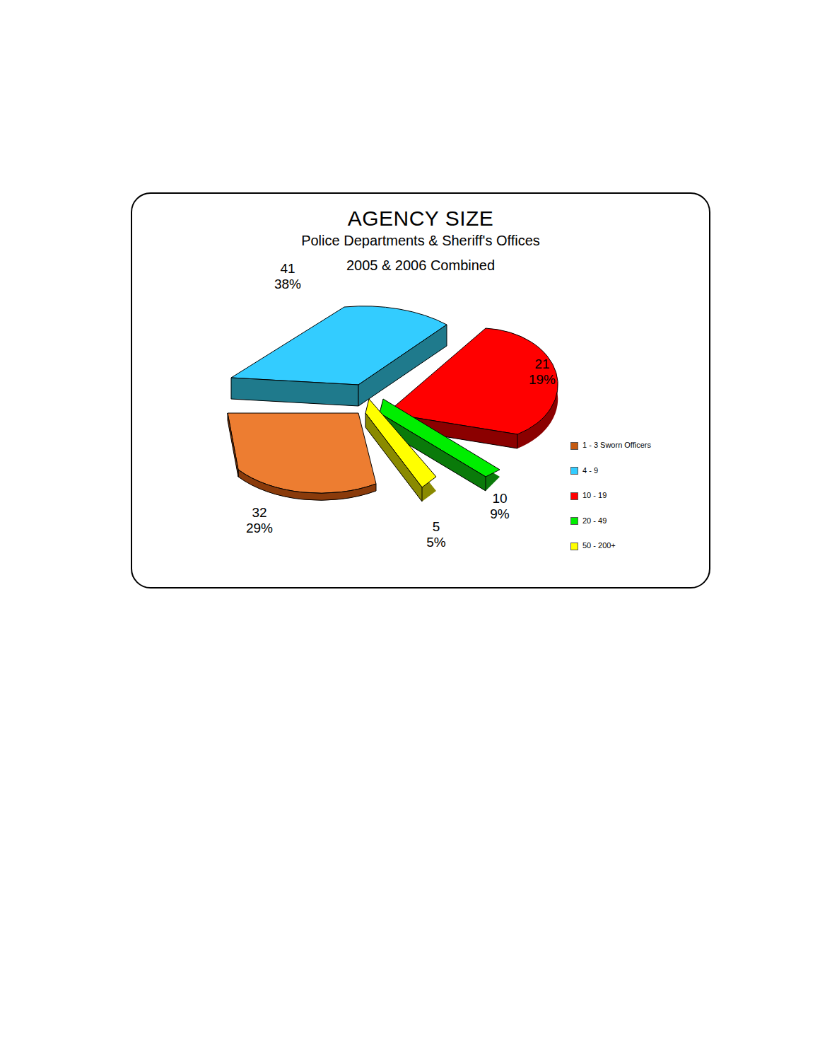AGENCY SIZE
Police Departments & Sheriff's Offices
2005 & 2006 Combined
41
38%
21
19%
10
9%
5
5%
32
29%
1 - 3 Sworn Officers
4 - 9
10 - 19
20 - 49
50 - 200+